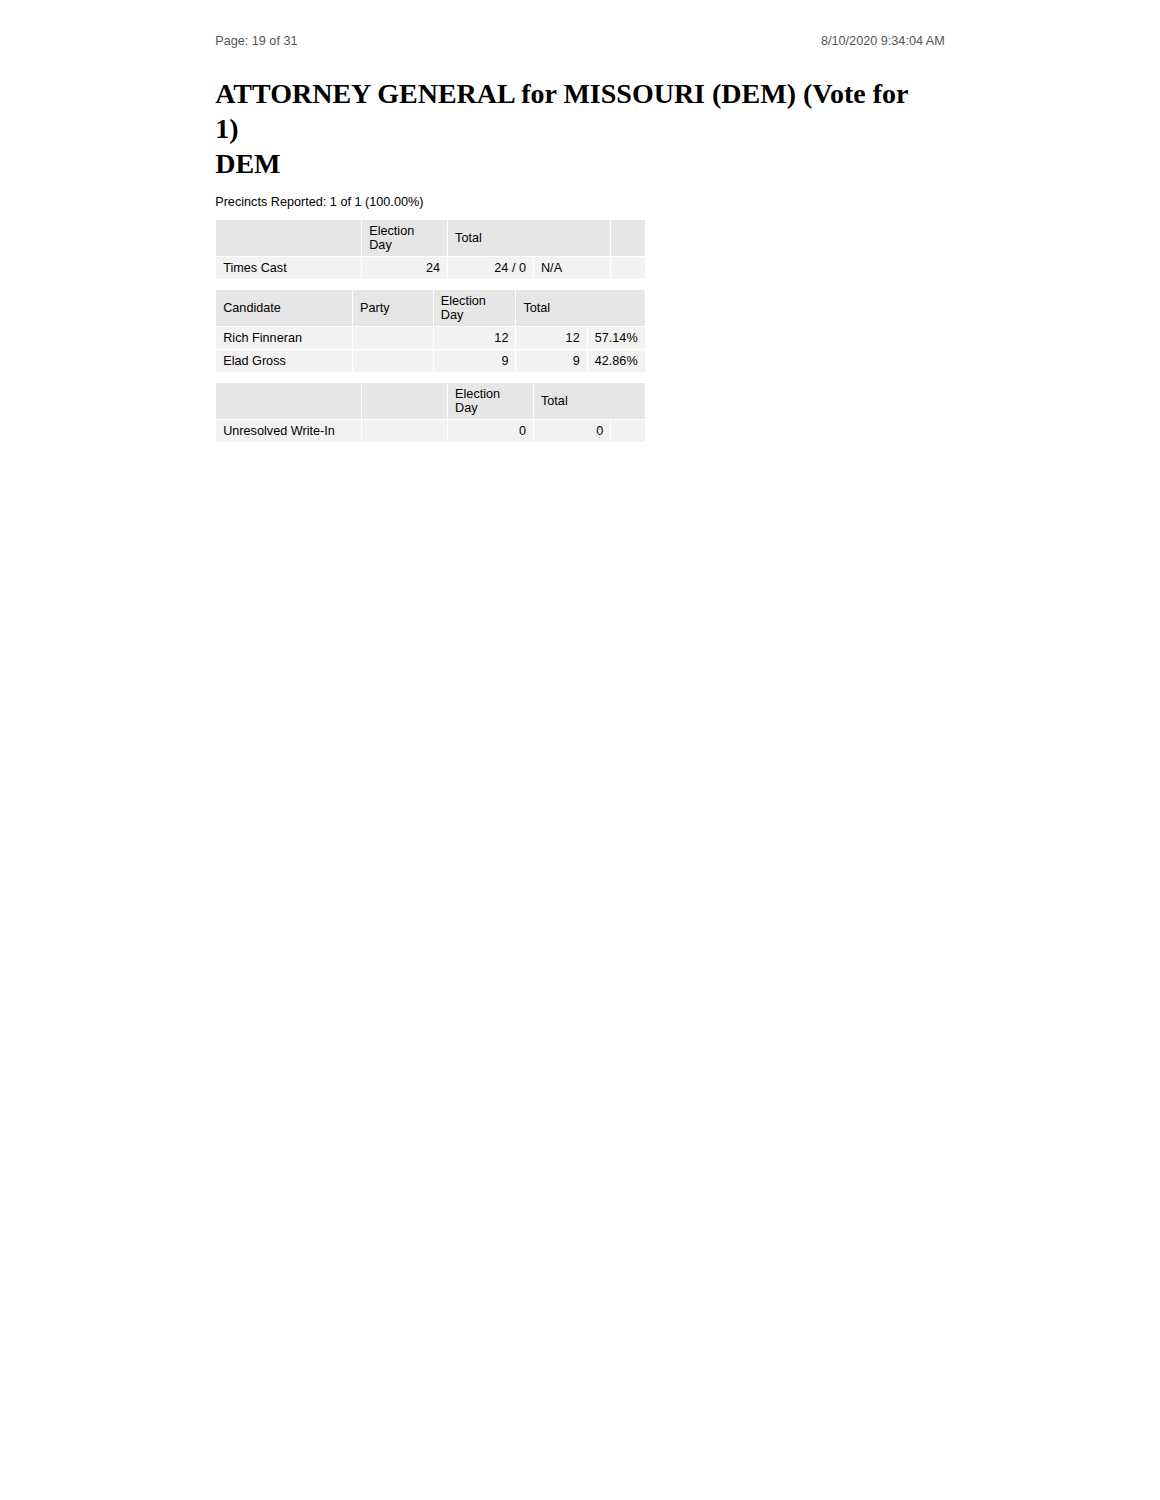Page: 19 of 31 8/10/2020 9:34:04 AM
ATTORNEY GENERAL for MISSOURI (DEM) (Vote for 1)
DEM
Precincts Reported: 1 of 1 (100.00%)
| | Election Day | Total | |
| --- | --- | --- | --- |
| Times Cast | 24 | 24 / 0 | N/A | |
| Candidate | Party | Election Day | Total |
| --- | --- | --- | --- |
| Rich Finneran | | 12 | 12 | 57.14% |
| Elad Gross | | 9 | 9 | 42.86% |
| | | Election Day | Total |
| --- | --- | --- | --- |
| Unresolved Write-In | | 0 | 0 | |